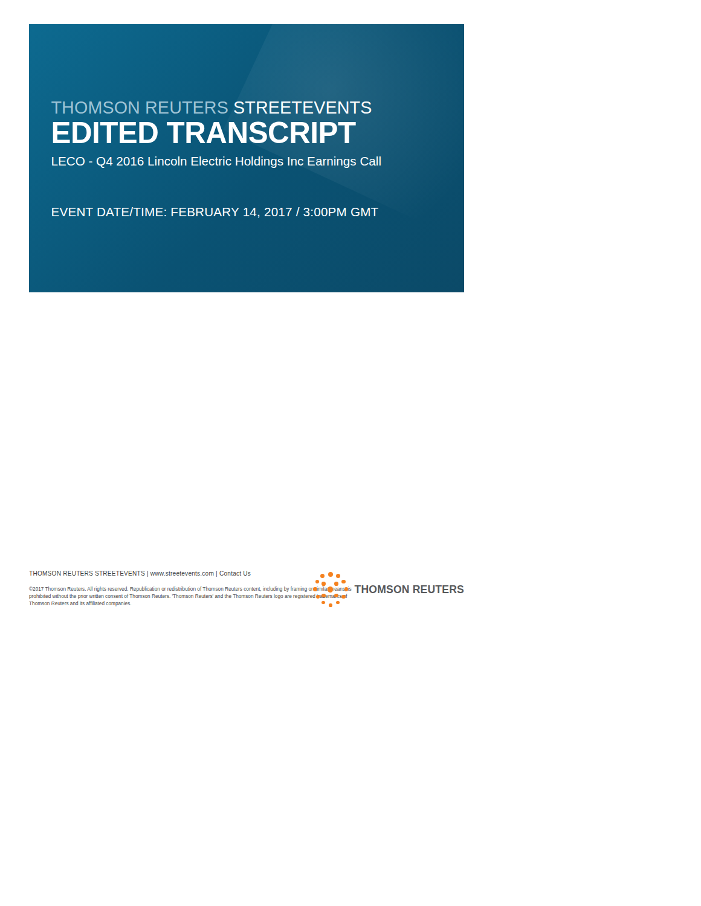THOMSON REUTERS STREETEVENTS
EDITED TRANSCRIPT
LECO - Q4 2016 Lincoln Electric Holdings Inc Earnings Call
EVENT DATE/TIME: FEBRUARY 14, 2017 / 3:00PM GMT
THOMSON REUTERS STREETEVENTS | www.streetevents.com | Contact Us
©2017 Thomson Reuters. All rights reserved. Republication or redistribution of Thomson Reuters content, including by framing or similar means, is prohibited without the prior written consent of Thomson Reuters. 'Thomson Reuters' and the Thomson Reuters logo are registered trademarks of Thomson Reuters and its affiliated companies.
THOMSON REUTERS